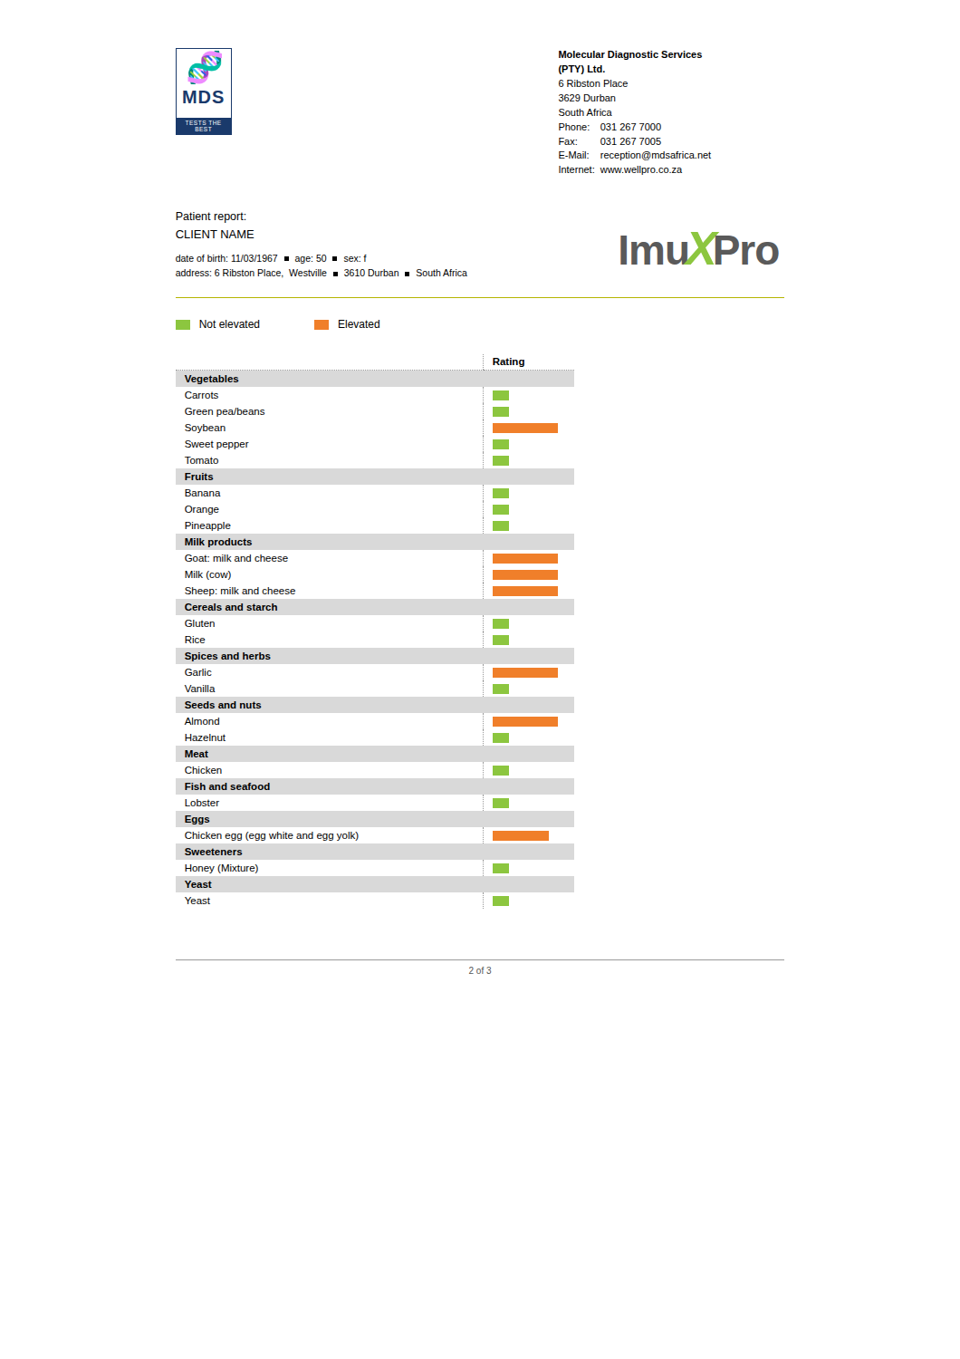🧬
MDS
TESTS THE BEST
Molecular Diagnostic Services
(PTY) Ltd.
6 Ribston Place
3629 Durban
South Africa
| Phone: | 031 267 7000 |
| Fax: | 031 267 7005 |
| E-Mail: | reception@mdsafrica.net |
| Internet: | www.wellpro.co.za |
Patient report:
CLIENT NAME
date of birth: 11/03/1967 age: 50 sex: f
address: 6 Ribston Place, Westville 3610 Durban South Africa
ImuXPro
Not elevated
Elevated
| | Rating |
| --- | --- |
| Vegetables | |
| Carrots | |
| Green pea/beans | |
| Soybean | |
| Sweet pepper | |
| Tomato | |
| Fruits | |
| Banana | |
| Orange | |
| Pineapple | |
| Milk products | |
| Goat: milk and cheese | |
| Milk (cow) | |
| Sheep: milk and cheese | |
| Cereals and starch | |
| Gluten | |
| Rice | |
| Spices and herbs | |
| Garlic | |
| Vanilla | |
| Seeds and nuts | |
| Almond | |
| Hazelnut | |
| Meat | |
| Chicken | |
| Fish and seafood | |
| Lobster | |
| Eggs | |
| Chicken egg (egg white and egg yolk) | |
| Sweeteners | |
| Honey (Mixture) | |
| Yeast | |
| Yeast | |
2 of 3